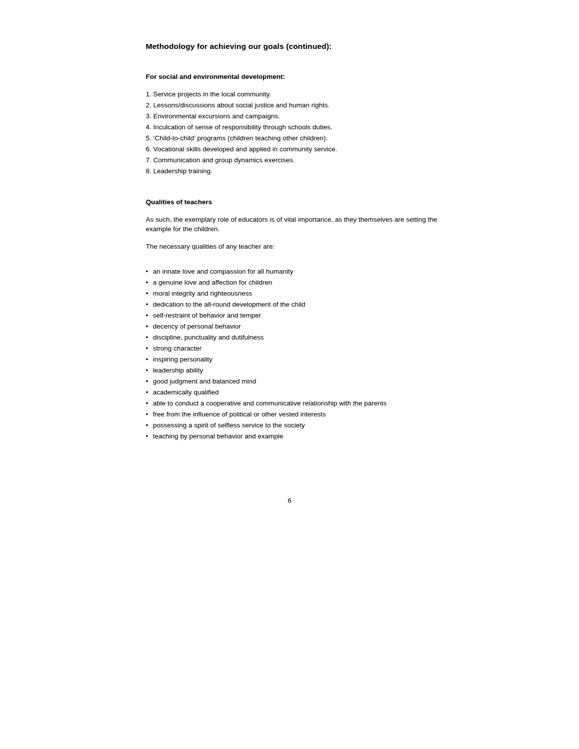Methodology for achieving our goals (continued):
For social and environmental development:
1. Service projects in the local community.
2. Lessons/discussions about social justice and human rights.
3. Environmental excursions and campaigns.
4. Inculcation of sense of responsibility through schools duties.
5. ‘Child-to-child’ programs (children teaching other children).
6. Vocational skills developed and applied in community service.
7. Communication and group dynamics exercises.
8. Leadership training.
Qualities of teachers
As such, the exemplary role of educators is of vital importance, as they themselves are setting the example for the children.
The necessary qualities of any teacher are:
an innate love and compassion for all humanity
a genuine love and affection for children
moral integrity and righteousness
dedication to the all-round development of the child
self-restraint of behavior and temper
decency of personal behavior
discipline, punctuality and dutifulness
strong character
inspiring personality
leadership ability
good judgment and balanced mind
academically qualified
able to conduct a cooperative and communicative relationship with the parents
free from the influence of political or other vested interests
possessing a spirit of selfless service to the society
teaching by personal behavior and example
6